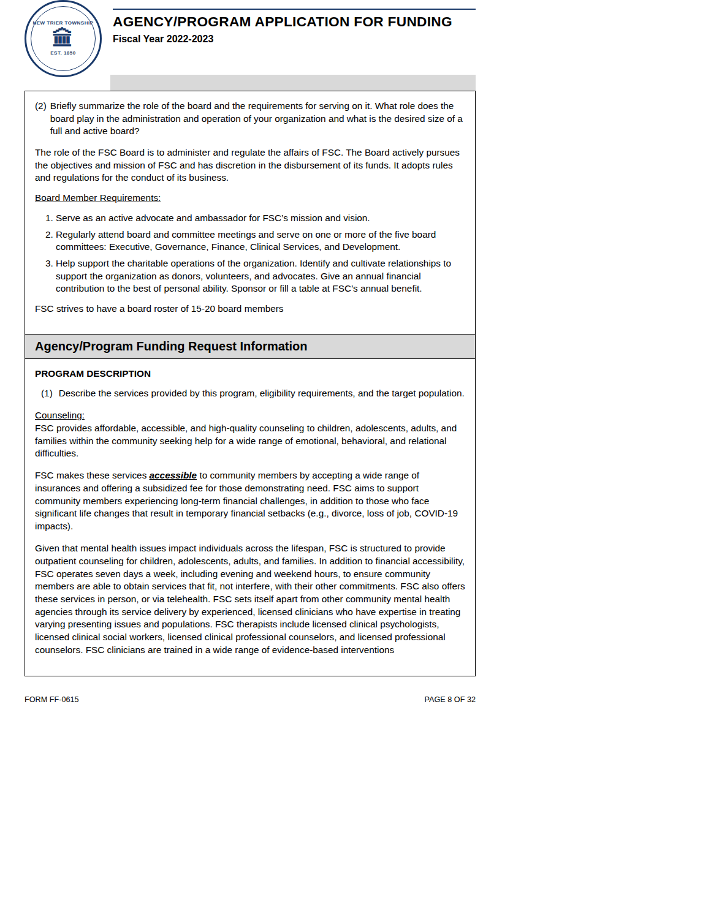NEW TRIER TOWNSHIP
🏛
EST. 1850
AGENCY/PROGRAM APPLICATION FOR FUNDING
Fiscal Year 2022-2023
(2) Briefly summarize the role of the board and the requirements for serving on it. What role does the board play in the administration and operation of your organization and what is the desired size of a full and active board?
The role of the FSC Board is to administer and regulate the affairs of FSC. The Board actively pursues the objectives and mission of FSC and has discretion in the disbursement of its funds. It adopts rules and regulations for the conduct of its business.
Board Member Requirements:
Serve as an active advocate and ambassador for FSC’s mission and vision.
Regularly attend board and committee meetings and serve on one or more of the five board committees: Executive, Governance, Finance, Clinical Services, and Development.
Help support the charitable operations of the organization. Identify and cultivate relationships to support the organization as donors, volunteers, and advocates. Give an annual financial contribution to the best of personal ability. Sponsor or fill a table at FSC’s annual benefit.
FSC strives to have a board roster of 15-20 board members
Agency/Program Funding Request Information
PROGRAM DESCRIPTION
(1) Describe the services provided by this program, eligibility requirements, and the target population.
Counseling:
FSC provides affordable, accessible, and high-quality counseling to children, adolescents, adults, and families within the community seeking help for a wide range of emotional, behavioral, and relational difficulties.
FSC makes these services accessible to community members by accepting a wide range of insurances and offering a subsidized fee for those demonstrating need. FSC aims to support community members experiencing long-term financial challenges, in addition to those who face significant life changes that result in temporary financial setbacks (e.g., divorce, loss of job, COVID-19 impacts).
Given that mental health issues impact individuals across the lifespan, FSC is structured to provide outpatient counseling for children, adolescents, adults, and families. In addition to financial accessibility, FSC operates seven days a week, including evening and weekend hours, to ensure community members are able to obtain services that fit, not interfere, with their other commitments. FSC also offers these services in person, or via telehealth. FSC sets itself apart from other community mental health agencies through its service delivery by experienced, licensed clinicians who have expertise in treating varying presenting issues and populations. FSC therapists include licensed clinical psychologists, licensed clinical social workers, licensed clinical professional counselors, and licensed professional counselors. FSC clinicians are trained in a wide range of evidence-based interventions
FORM FF-0615 PAGE 8 OF 32